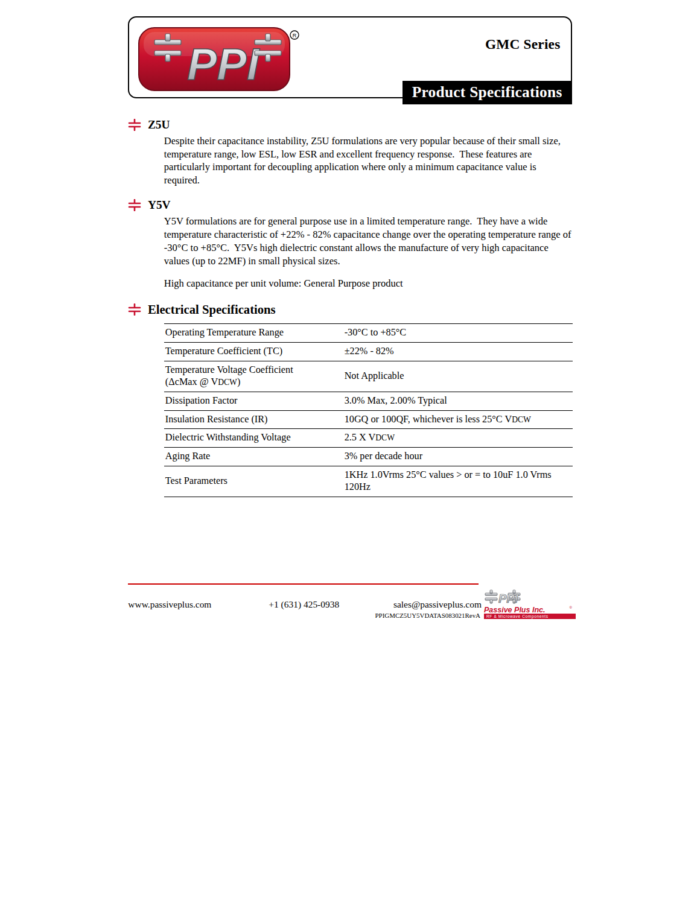PPI R
GMC Series
Product Specifications
Z5U
Despite their capacitance instability, Z5U formulations are very popular because of their small size, temperature range, low ESL, low ESR and excellent frequency response. These features are particularly important for decoupling application where only a minimum capacitance value is required.
Y5V
Y5V formulations are for general purpose use in a limited temperature range. They have a wide temperature characteristic of +22% - 82% capacitance change over the operating temperature range of -30°C to +85°C. Y5Vs high dielectric constant allows the manufacture of very high capacitance values (up to 22MF) in small physical sizes.
High capacitance per unit volume: General Purpose product
Electrical Specifications
| Operating Temperature Range | -30°C to +85°C |
| Temperature Coefficient (TC) | ±22% - 82% |
| Temperature Voltage Coefficient (ΔcMax @ V DCW ) | Not Applicable |
| Dissipation Factor | 3.0% Max, 2.00% Typical |
| Insulation Resistance (IR) | 10GQ or 100QF, whichever is less 25°C V DCW |
| Dielectric Withstanding Voltage | 2.5 X V DCW |
| Aging Rate | 3% per decade hour |
| Test Parameters | 1KHz 1.0Vrms 25°C values > or = to 10uF 1.0 Vrms 120Hz |
www.passiveplus.com +1 (631) 425-0938 sales@passiveplus.com
PPIGMCZ5UY5VDATAS083021RevA
PPI Passive Plus Inc. ® RF & Microwave Components